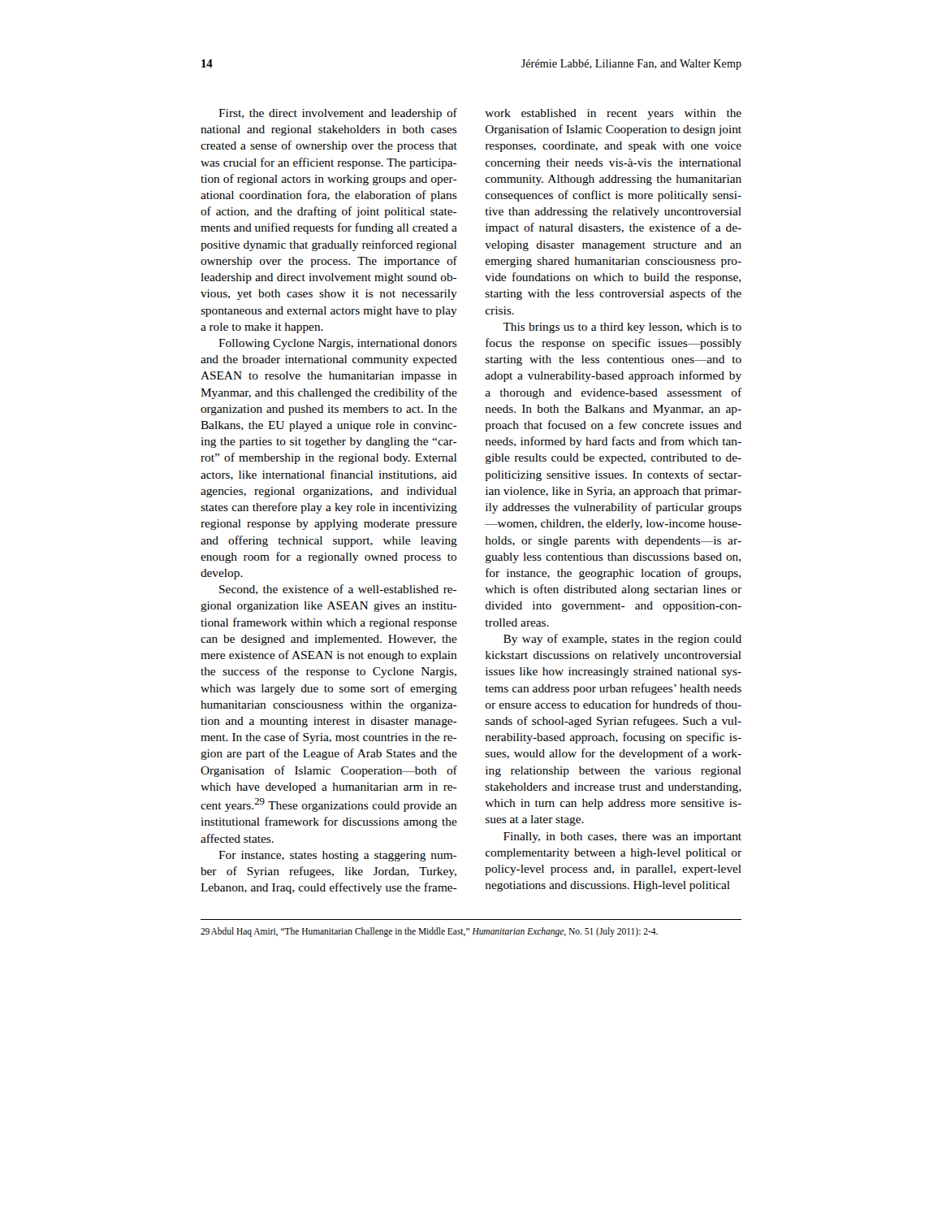14 Jérémie Labbé, Lilianne Fan, and Walter Kemp
First, the direct involvement and leadership of national and regional stakeholders in both cases created a sense of ownership over the process that was crucial for an efficient response. The participation of regional actors in working groups and operational coordination fora, the elaboration of plans of action, and the drafting of joint political statements and unified requests for funding all created a positive dynamic that gradually reinforced regional ownership over the process. The importance of leadership and direct involvement might sound obvious, yet both cases show it is not necessarily spontaneous and external actors might have to play a role to make it happen.
Following Cyclone Nargis, international donors and the broader international community expected ASEAN to resolve the humanitarian impasse in Myanmar, and this challenged the credibility of the organization and pushed its members to act. In the Balkans, the EU played a unique role in convincing the parties to sit together by dangling the “carrot” of membership in the regional body. External actors, like international financial institutions, aid agencies, regional organizations, and individual states can therefore play a key role in incentivizing regional response by applying moderate pressure and offering technical support, while leaving enough room for a regionally owned process to develop.
Second, the existence of a well-established regional organization like ASEAN gives an institutional framework within which a regional response can be designed and implemented. However, the mere existence of ASEAN is not enough to explain the success of the response to Cyclone Nargis, which was largely due to some sort of emerging humanitarian consciousness within the organization and a mounting interest in disaster management. In the case of Syria, most countries in the region are part of the League of Arab States and the Organisation of Islamic Cooperation—both of which have developed a humanitarian arm in recent years.29 These organizations could provide an institutional framework for discussions among the affected states.
For instance, states hosting a staggering number of Syrian refugees, like Jordan, Turkey, Lebanon, and Iraq, could effectively use the framework established in recent years within the Organisation of Islamic Cooperation to design joint responses, coordinate, and speak with one voice concerning their needs vis-à-vis the international community. Although addressing the humanitarian consequences of conflict is more politically sensitive than addressing the relatively uncontroversial impact of natural disasters, the existence of a developing disaster management structure and an emerging shared humanitarian consciousness provide foundations on which to build the response, starting with the less controversial aspects of the crisis.
This brings us to a third key lesson, which is to focus the response on specific issues—possibly starting with the less contentious ones—and to adopt a vulnerability-based approach informed by a thorough and evidence-based assessment of needs. In both the Balkans and Myanmar, an approach that focused on a few concrete issues and needs, informed by hard facts and from which tangible results could be expected, contributed to depoliticizing sensitive issues. In contexts of sectarian violence, like in Syria, an approach that primarily addresses the vulnerability of particular groups—women, children, the elderly, low-income households, or single parents with dependents—is arguably less contentious than discussions based on, for instance, the geographic location of groups, which is often distributed along sectarian lines or divided into government- and opposition-controlled areas.
By way of example, states in the region could kickstart discussions on relatively uncontroversial issues like how increasingly strained national systems can address poor urban refugees’ health needs or ensure access to education for hundreds of thousands of school-aged Syrian refugees. Such a vulnerability-based approach, focusing on specific issues, would allow for the development of a working relationship between the various regional stakeholders and increase trust and understanding, which in turn can help address more sensitive issues at a later stage.
Finally, in both cases, there was an important complementarity between a high-level political or policy-level process and, in parallel, expert-level negotiations and discussions. High-level political
29 Abdul Haq Amiri, “The Humanitarian Challenge in the Middle East,” Humanitarian Exchange, No. 51 (July 2011): 2-4.